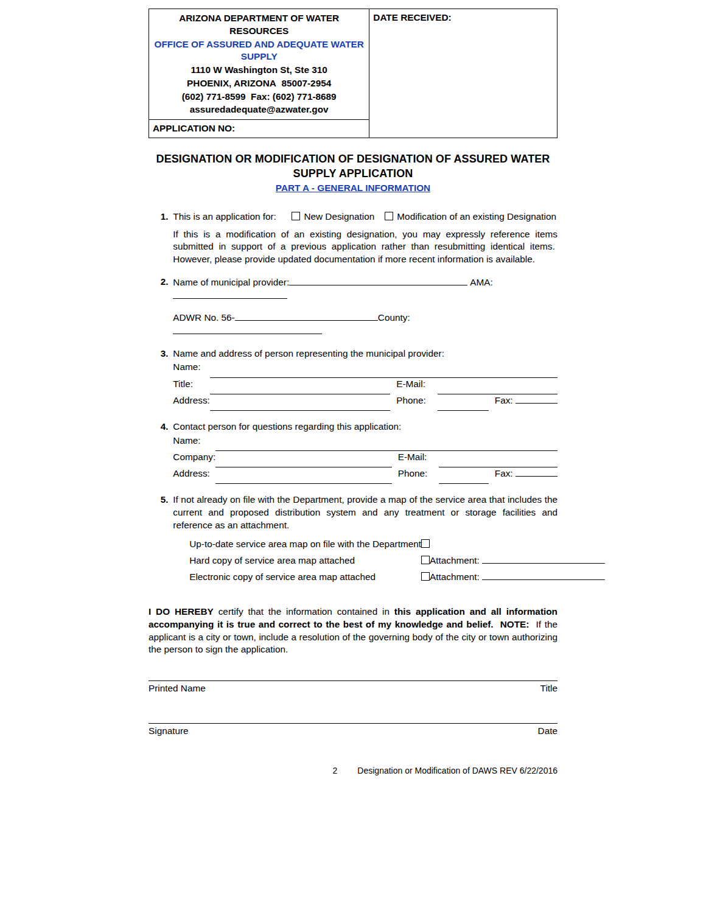| ARIZONA DEPARTMENT OF WATER RESOURCES OFFICE OF ASSURED AND ADEQUATE WATER SUPPLY 1110 W Washington St, Ste 310 PHOENIX, ARIZONA 85007-2954 (602) 771-8599 Fax: (602) 771-8689 assuredadequate@azwater.gov | DATE RECEIVED: |
| APPLICATION NO: |
DESIGNATION OR MODIFICATION OF DESIGNATION OF ASSURED WATER SUPPLY APPLICATION
PART A - GENERAL INFORMATION
1.
This is an application for: New Designation Modification of an existing Designation
If this is a modification of an existing designation, you may expressly reference items submitted in support of a previous application rather than resubmitting identical items. However, please provide updated documentation if more recent information is available.
2.
Name of municipal provider: AMA:
ADWR No. 56- County:
3.
Name and address of person representing the municipal provider:
| Name: | |
| Title: | | E-Mail: | |
| Address: | | Phone: | | Fax: |
4.
Contact person for questions regarding this application:
| Name: | |
| Company: | | E-Mail: | |
| Address: | | Phone: | | Fax: |
5.
If not already on file with the Department, provide a map of the service area that includes the current and proposed distribution system and any treatment or storage facilities and reference as an attachment.
| Up-to-date service area map on file with the Department | | |
| Hard copy of service area map attached | | Attachment: |
| Electronic copy of service area map attached | | Attachment: |
I DO HEREBY certify that the information contained in this application and all information accompanying it is true and correct to the best of my knowledge and belief. NOTE: If the applicant is a city or town, include a resolution of the governing body of the city or town authorizing the person to sign the application.
Printed Name Title
Signature Date
2 Designation or Modification of DAWS REV 6/22/2016